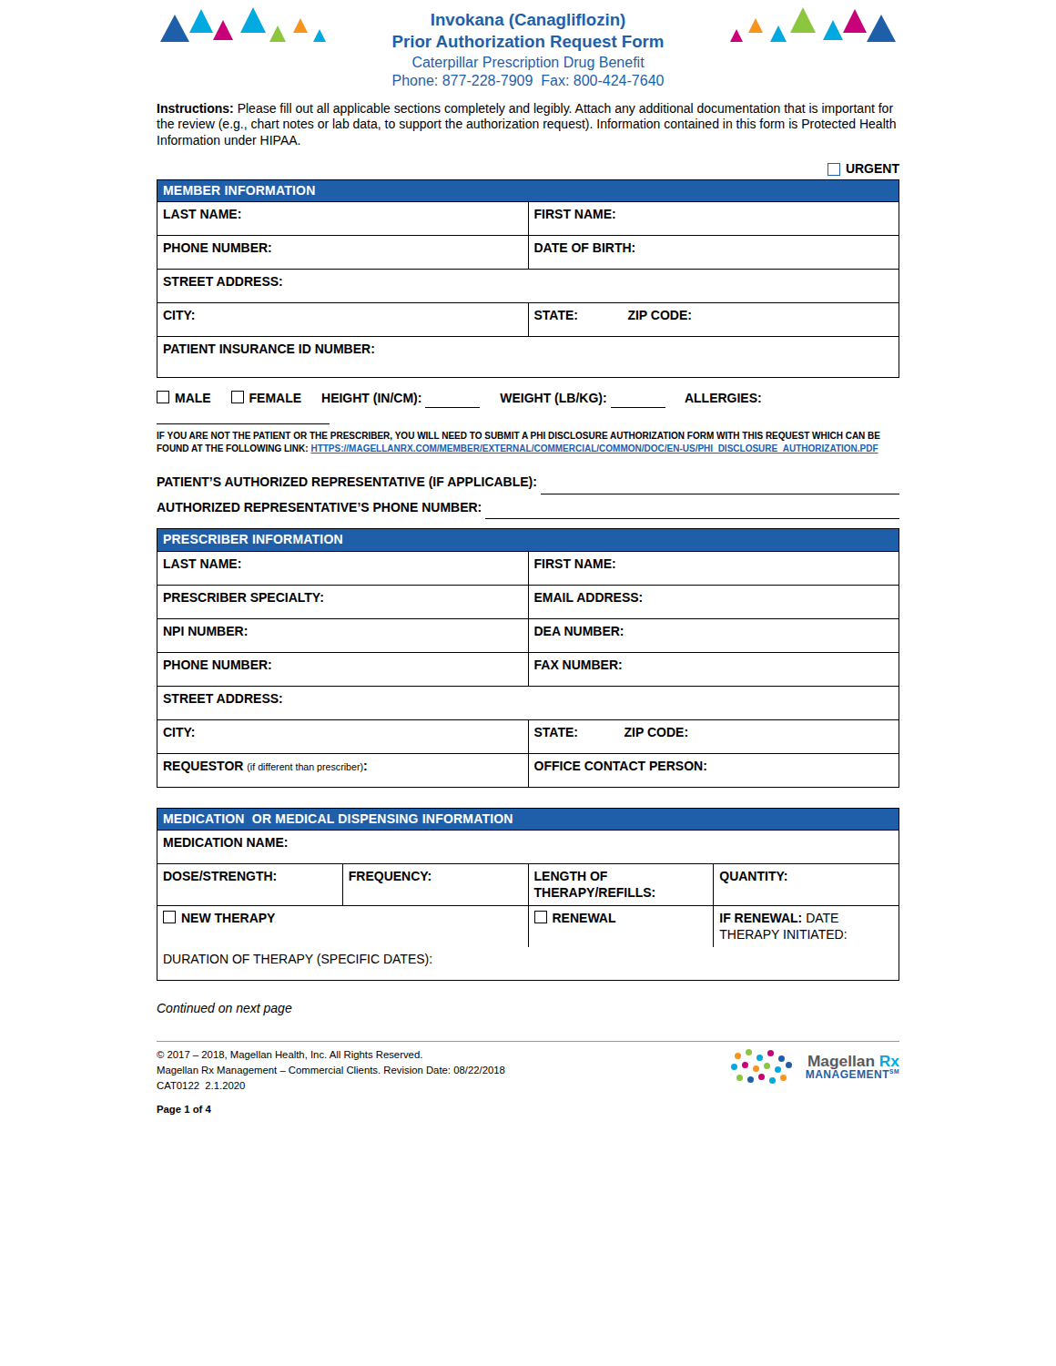Invokana (Canagliflozin)
Prior Authorization Request Form
Caterpillar Prescription Drug Benefit
Phone: 877-228-7909 Fax: 800-424-7640
Instructions: Please fill out all applicable sections completely and legibly. Attach any additional documentation that is important for the review (e.g., chart notes or lab data, to support the authorization request). Information contained in this form is Protected Health Information under HIPAA.
URGENT
| MEMBER INFORMATION |
| LAST NAME: | FIRST NAME: |
| PHONE NUMBER: | DATE OF BIRTH: |
| STREET ADDRESS: |
| CITY: | STATE: ZIP CODE: |
| PATIENT INSURANCE ID NUMBER: |
MALE FEMALE HEIGHT (IN/CM): WEIGHT (LB/KG): ALLERGIES:
IF YOU ARE NOT THE PATIENT OR THE PRESCRIBER, YOU WILL NEED TO SUBMIT A PHI DISCLOSURE AUTHORIZATION FORM WITH THIS REQUEST WHICH CAN BE FOUND AT THE FOLLOWING LINK: HTTPS://MAGELLANRX.COM/MEMBER/EXTERNAL/COMMERCIAL/COMMON/DOC/EN-US/PHI_DISCLOSURE_AUTHORIZATION.PDF
PATIENT’S AUTHORIZED REPRESENTATIVE (IF APPLICABLE):
AUTHORIZED REPRESENTATIVE’S PHONE NUMBER:
| PRESCRIBER INFORMATION |
| LAST NAME: | FIRST NAME: |
| PRESCRIBER SPECIALTY: | EMAIL ADDRESS: |
| NPI NUMBER: | DEA NUMBER: |
| PHONE NUMBER: | FAX NUMBER: |
| STREET ADDRESS: |
| CITY: | STATE: ZIP CODE: |
| REQUESTOR (if different than prescriber) : | OFFICE CONTACT PERSON: |
| MEDICATION OR MEDICAL DISPENSING INFORMATION |
| MEDICATION NAME: |
| DOSE/STRENGTH: | FREQUENCY: | LENGTH OF THERAPY/REFILLS: | QUANTITY: |
| NEW THERAPY | RENEWAL | IF RENEWAL: DATE THERAPY INITIATED: |
| DURATION OF THERAPY (SPECIFIC DATES): |
Continued on next page
© 2017 – 2018, Magellan Health, Inc. All Rights Reserved.
Magellan Rx Management – Commercial Clients. Revision Date: 08/22/2018
CAT0122 2.1.2020
Page 1 of 4
Magellan Rx
MANAGEMENTSM